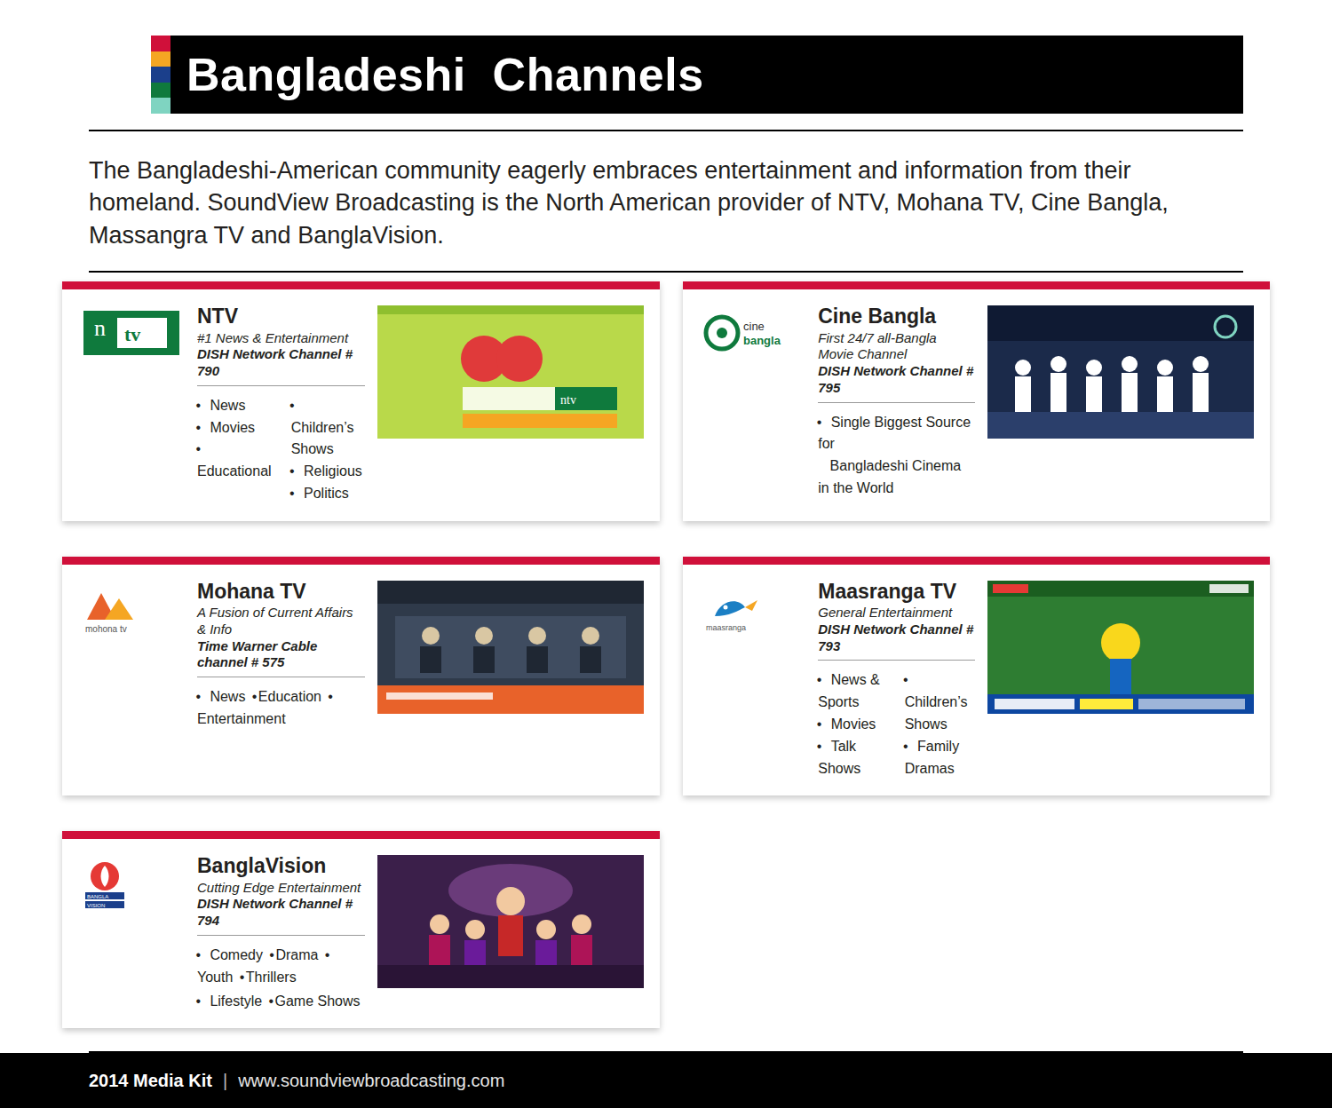Bangladeshi Channels
The Bangladeshi-American community eagerly embraces entertainment and information from their homeland. SoundView Broadcasting is the North American provider of NTV, Mohana TV, Cine Bangla, Massangra TV and BanglaVision.
n tv
NTV
#1 News & Entertainment
DISH Network Channel # 790
News
Movies
Educational
Children’s Shows
Religious
Politics
ntv
cine bangla
Cine Bangla
First 24/7 all-Bangla Movie Channel
DISH Network Channel # 795
Single Biggest Source for
Bangladeshi Cinema in the World
mohona tv
Mohana TV
A Fusion of Current Affairs & Info
Time Warner Cable channel # 575
News
Education
Entertainment
maasranga
Maasranga TV
General Entertainment
DISH Network Channel # 793
News & Sports
Movies
Talk Shows
Children’s Shows
Family Dramas
BANGLA VISION
BanglaVision
Cutting Edge Entertainment
DISH Network Channel # 794
Comedy
Drama
Youth
Thrillers
Lifestyle
Game Shows
2014 Media Kit | www.soundviewbroadcasting.com